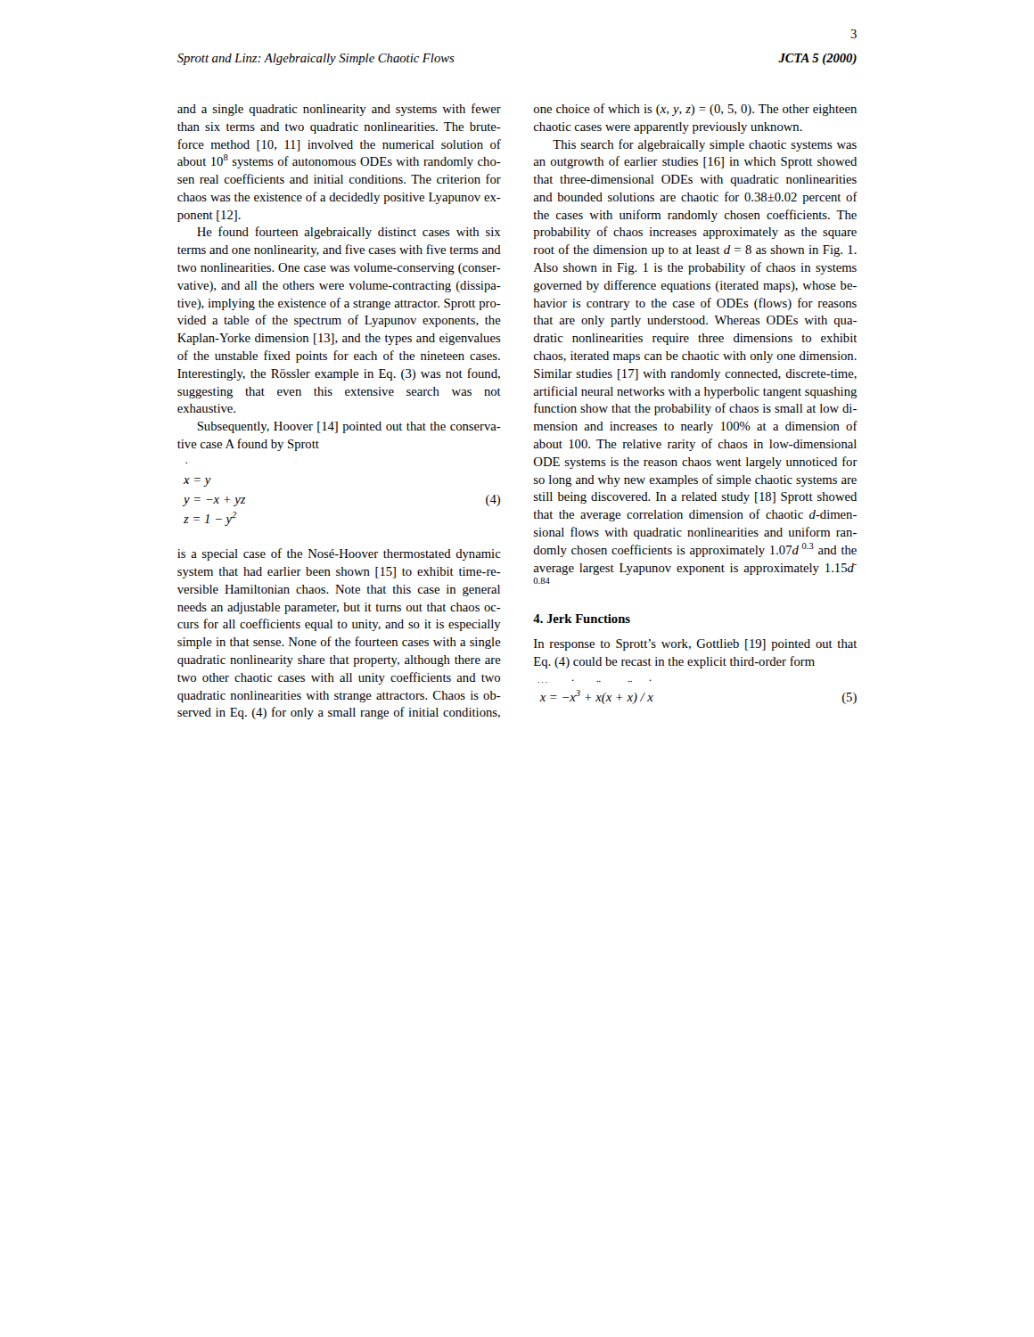3
Sprott and Linz: Algebraically Simple Chaotic Flows JCTA 5 (2000)
and a single quadratic nonlinearity and systems with fewer than six terms and two quadratic nonlinearities. The brute-force method [10, 11] involved the numerical solution of about 108 systems of autonomous ODEs with randomly chosen real coefficients and initial conditions. The criterion for chaos was the existence of a decidedly positive Lyapunov exponent [12].
He found fourteen algebraically distinct cases with six terms and one nonlinearity, and five cases with five terms and two nonlinearities. One case was volume-conserving (conservative), and all the others were volume-contracting (dissipative), implying the existence of a strange attractor. Sprott provided a table of the spectrum of Lyapunov exponents, the Kaplan-Yorke dimension [13], and the types and eigenvalues of the unstable fixed points for each of the nineteen cases. Interestingly, the Rössler example in Eq. (3) was not found, suggesting that even this extensive search was not exhaustive.
Subsequently, Hoover [14] pointed out that the conservative case A found by Sprott
x = y y = −x + yz z = 1 − y2
(4)
is a special case of the Nosé-Hoover thermostated dynamic system that had earlier been shown [15] to exhibit time-reversible Hamiltonian chaos. Note that this case in general needs an adjustable parameter, but it turns out that chaos occurs for all coefficients equal to unity, and so it is especially simple in that sense. None of the fourteen cases with a single quadratic nonlinearity share that property, although there are two other chaotic cases with all unity coefficients and two quadratic nonlinearities with strange attractors. Chaos is observed in Eq. (4) for only a small range of initial conditions, one choice of which is (x, y, z) = (0, 5, 0). The other eighteen chaotic cases were apparently previously unknown.
This search for algebraically simple chaotic systems was an outgrowth of earlier studies [16] in which Sprott showed that three-dimensional ODEs with quadratic nonlinearities and bounded solutions are chaotic for 0.38±0.02 percent of the cases with uniform randomly chosen coefficients. The probability of chaos increases approximately as the square root of the dimension up to at least d = 8 as shown in Fig. 1. Also shown in Fig. 1 is the probability of chaos in systems governed by difference equations (iterated maps), whose behavior is contrary to the case of ODEs (flows) for reasons that are only partly understood. Whereas ODEs with quadratic nonlinearities require three dimensions to exhibit chaos, iterated maps can be chaotic with only one dimension. Similar studies [17] with randomly connected, discrete-time, artificial neural networks with a hyperbolic tangent squashing function show that the probability of chaos is small at low dimension and increases to nearly 100% at a dimension of about 100. The relative rarity of chaos in low-dimensional ODE systems is the reason chaos went largely unnoticed for so long and why new examples of simple chaotic systems are still being discovered. In a related study [18] Sprott showed that the average correlation dimension of chaotic d-dimensional flows with quadratic nonlinearities and uniform randomly chosen coefficients is approximately 1.07d 0.3 and the average largest Lyapunov exponent is approximately 1.15d-0.84
4. Jerk Functions
In response to Sprott’s work, Gottlieb [19] pointed out that Eq. (4) could be recast in the explicit third-order form
x = −x3 + x(x + x) / x
(5)